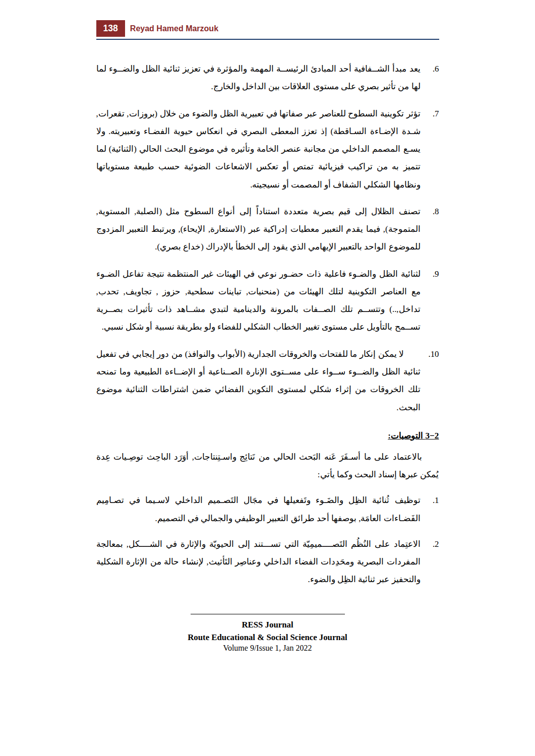138
Reyad Hamed Marzouk
6. يعد مبدأ الشــفافية أحد المبادئ الرئيســة المهمة والمؤثرة في تعزيز ثنائية الظل والضــوء لما لها من تأثير بصري على مستوى العلاقات بين الداخل والخارج.
7. تؤثر تكوينية السطوح للعناصر عبر صفاتها في تعبيرية الظل والضوء من خلال (بروزات, تقعرات, شـدة الإضـاءة السـاقطة) إذ تعزز المعطى البصري في انعكاس حيوية الفضـاء وتعبيريته. ولا يسـع المصمم الداخلي من مجانبة عنصر الخامة وتأثيره في موضوع البحث الحالي (الثنائية) لما تتميز به من تراكيب فيزيائية تمتص أو تعكس الاشعاعات الضوئية حسب طبيعة مستوياتها ونظامها الشكلي الشفاف أو المصمت أو نسيجيته.
8. تصنف الظلال إلى قيم بصرية متعددة استناداً إلى أنواع السطوح مثل (الصلبة, المستوية, المتموجة), فيما يقدم التعبير معطيات إدراكية عبر (الاستعارة, الإيحاء), ويرتبط التعبير المزدوج للموضوع الواحد بالتعبير الإيهامي الذي يقود إلى الخطأ بالإدراك (خداع بصري).
9. لثنائية الظل والضـوء فاعلية ذات حضـور نوعي في الهيئات غير المنتظمة نتيجة تفاعل الضـوء مع العناصر التكوينية لتلك الهيئات من (منحنيات, تباينات سطحية, حزوز , تجاويف, تحدب, تداخل,..) وتتســم تلك الصــفات بالمرونة والدينامية لتبدي مشــاهد ذات تأثيرات بصــرية تســمح بالتأويل على مستوى تغيير الخطاب الشكلي للفضاء ولو بطريقة نسبية أو شكل نسبي.
10. لا يمكن إنكار ما للفتحات والخروقات الجدارية (الأبواب والنوافذ) من دور إيجابي في تفعيل ثنائية الظل والضــوء ســواء على مســتوى الإنارة الصــناعية أو الإضــاءة الطبيعية وما تمنحه تلك الخروقات من إثراء شكلي لمستوى التكوين الفضائي ضمن اشتراطات الثنائية موضوع البحث.
3−2 التوصيات:
بالاعتماد على ما أسـفَرَ عَنه البَحث الحالي من نَتائِج واسـتِنتاجات, أوَرَد الباحِث توصِـيات عِدة يُمكن عبرها إسناد البحث وكما يأتي:
1. توظيف ثُنائية الظِل والضَـوء وتَفعيلها في مجَال التَصـميم الداخلي لاسـيما في تصـامِيم الفَضـاءات العامَة, بوصفها أحد طرائق التعبير الوظيفي والجمالي في التصميم.
2. الاعتِماد على النُظُم التَصــــميمِيّة التي تســـتند إلى الحيويّة والإثارة في الشــــكل, بمعالجة المفردات البصرية ومحَدِدات الفضاء الداخلي وعناصِر التَأثيث, لإنشاء حالة من الإثارة الشكلية والتحفيز عبر ثنائية الظِل والضوء.
RESS Journal
Route Educational & Social Science Journal
Volume 9/Issue 1, Jan 2022